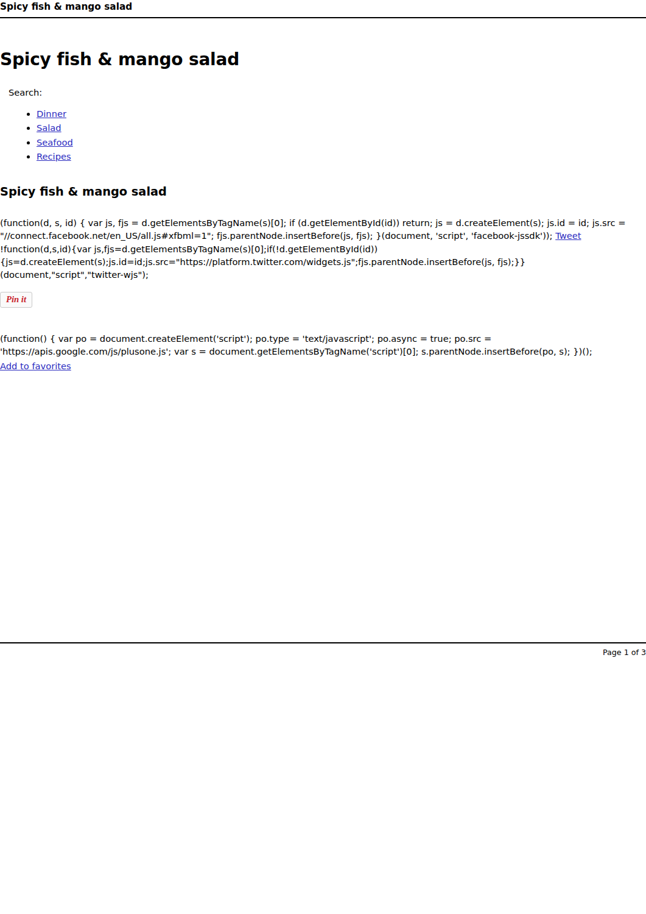Spicy fish & mango salad
Spicy fish & mango salad
Search:
Dinner
Salad
Seafood
Recipes
Spicy fish & mango salad
(function(d, s, id) { var js, fjs = d.getElementsByTagName(s)[0]; if (d.getElementById(id)) return; js = d.createElement(s); js.id = id; js.src = "//connect.facebook.net/en_US/all.js#xfbml=1"; fjs.parentNode.insertBefore(js, fjs); }(document, 'script', 'facebook-jssdk')); Tweet !function(d,s,id){var js,fjs=d.getElementsByTagName(s)[0];if(!d.getElementById(id)){js=d.createElement(s);js.id=id;js.src="https://platform.twitter.com/widgets.js";fjs.parentNode.insertBefore(js, fjs);}}(document,"script","twitter-wjs");
Pin it
(function() { var po = document.createElement('script'); po.type = 'text/javascript'; po.async = true; po.src = 'https://apis.google.com/js/plusone.js'; var s = document.getElementsByTagName('script')[0]; s.parentNode.insertBefore(po, s); })();
Add to favorites
Page 1 of 3